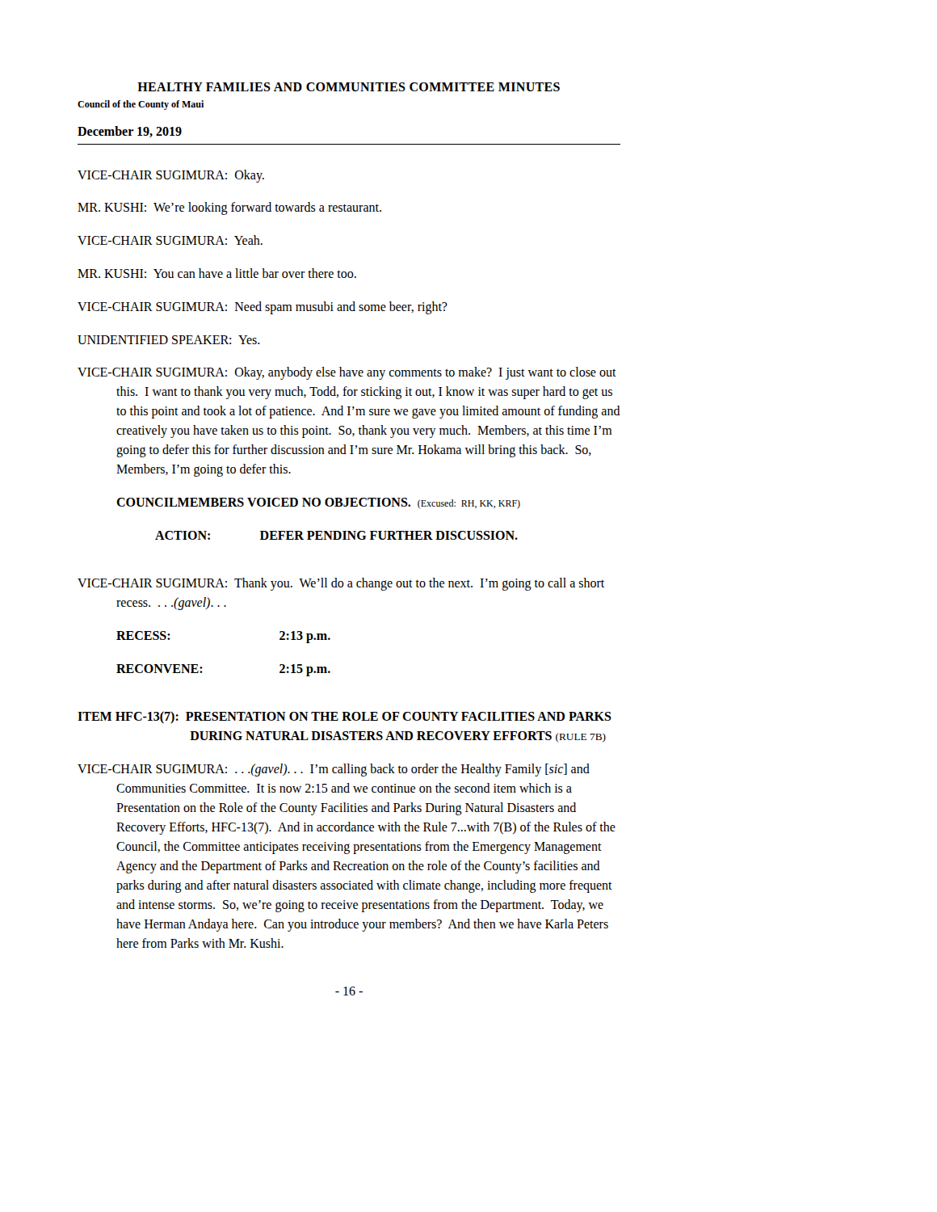HEALTHY FAMILIES AND COMMUNITIES COMMITTEE MINUTES
Council of the County of Maui
December 19, 2019
VICE-CHAIR SUGIMURA: Okay.
MR. KUSHI: We’re looking forward towards a restaurant.
VICE-CHAIR SUGIMURA: Yeah.
MR. KUSHI: You can have a little bar over there too.
VICE-CHAIR SUGIMURA: Need spam musubi and some beer, right?
UNIDENTIFIED SPEAKER: Yes.
VICE-CHAIR SUGIMURA: Okay, anybody else have any comments to make? I just want to close out this. I want to thank you very much, Todd, for sticking it out, I know it was super hard to get us to this point and took a lot of patience. And I’m sure we gave you limited amount of funding and creatively you have taken us to this point. So, thank you very much. Members, at this time I’m going to defer this for further discussion and I’m sure Mr. Hokama will bring this back. So, Members, I’m going to defer this.
COUNCILMEMBERS VOICED NO OBJECTIONS. (Excused: RH, KK, KRF)
ACTION: DEFER PENDING FURTHER DISCUSSION.
VICE-CHAIR SUGIMURA: Thank you. We’ll do a change out to the next. I’m going to call a short recess. . . .(gavel). . .
RECESS: 2:13 p.m.
RECONVENE: 2:15 p.m.
ITEM HFC-13(7): PRESENTATION ON THE ROLE OF COUNTY FACILITIES AND PARKS DURING NATURAL DISASTERS AND RECOVERY EFFORTS (RULE 7B)
VICE-CHAIR SUGIMURA: . . .(gavel). . . I’m calling back to order the Healthy Family [sic] and Communities Committee. It is now 2:15 and we continue on the second item which is a Presentation on the Role of the County Facilities and Parks During Natural Disasters and Recovery Efforts, HFC-13(7). And in accordance with the Rule 7...with 7(B) of the Rules of the Council, the Committee anticipates receiving presentations from the Emergency Management Agency and the Department of Parks and Recreation on the role of the County’s facilities and parks during and after natural disasters associated with climate change, including more frequent and intense storms. So, we’re going to receive presentations from the Department. Today, we have Herman Andaya here. Can you introduce your members? And then we have Karla Peters here from Parks with Mr. Kushi.
- 16 -